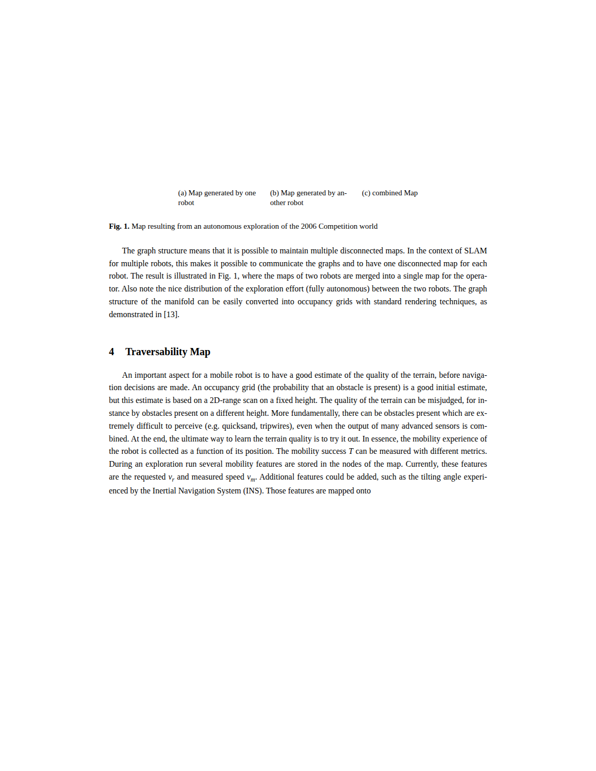(a) Map generated by one robot
(b) Map generated by another robot
(c) combined Map
Fig. 1. Map resulting from an autonomous exploration of the 2006 Competition world
The graph structure means that it is possible to maintain multiple disconnected maps. In the context of SLAM for multiple robots, this makes it possible to communicate the graphs and to have one disconnected map for each robot. The result is illustrated in Fig. 1, where the maps of two robots are merged into a single map for the operator. Also note the nice distribution of the exploration effort (fully autonomous) between the two robots. The graph structure of the manifold can be easily converted into occupancy grids with standard rendering techniques, as demonstrated in [13].
4 Traversability Map
An important aspect for a mobile robot is to have a good estimate of the quality of the terrain, before navigation decisions are made. An occupancy grid (the probability that an obstacle is present) is a good initial estimate, but this estimate is based on a 2D-range scan on a fixed height. The quality of the terrain can be misjudged, for instance by obstacles present on a different height. More fundamentally, there can be obstacles present which are extremely difficult to perceive (e.g. quicksand, tripwires), even when the output of many advanced sensors is combined. At the end, the ultimate way to learn the terrain quality is to try it out. In essence, the mobility experience of the robot is collected as a function of its position. The mobility success T can be measured with different metrics. During an exploration run several mobility features are stored in the nodes of the map. Currently, these features are the requested vr and measured speed vm. Additional features could be added, such as the tilting angle experienced by the Inertial Navigation System (INS). Those features are mapped onto